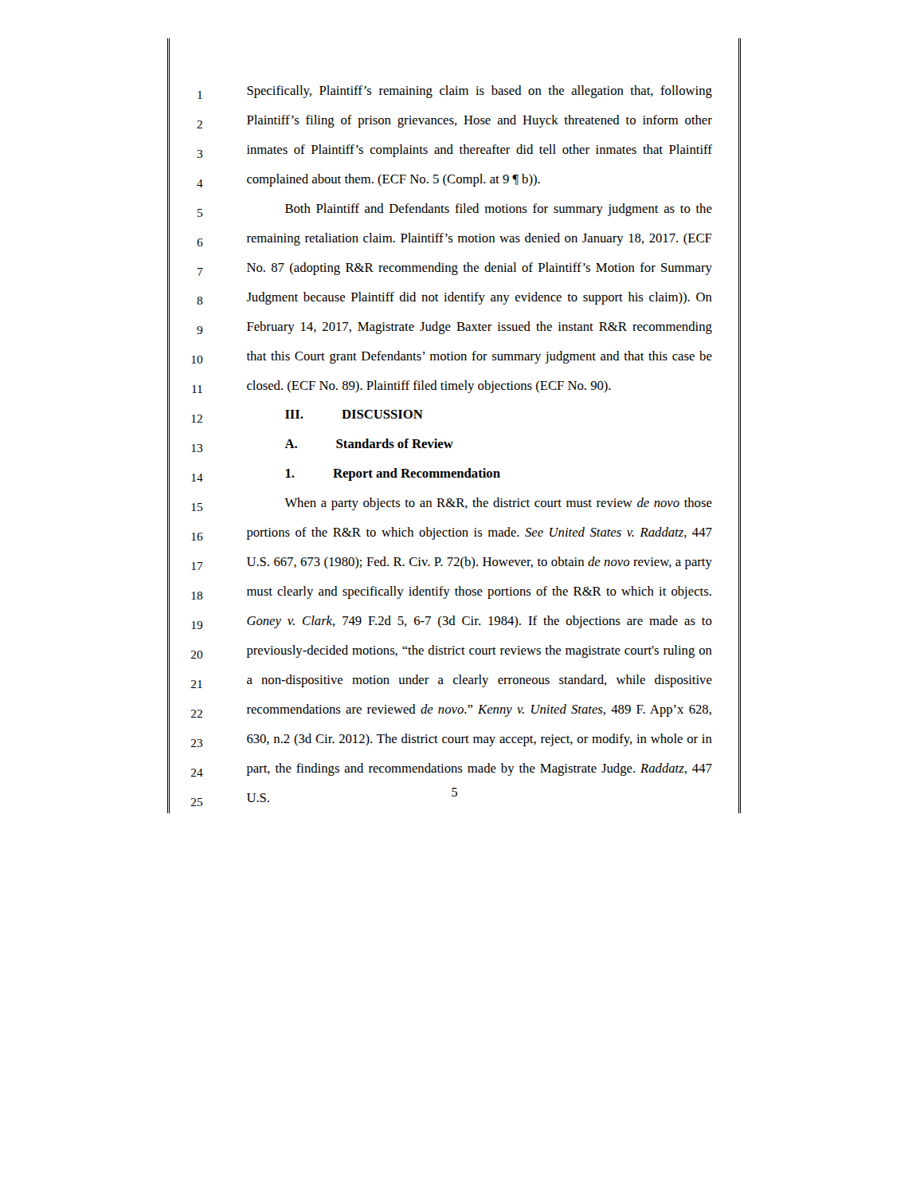1
2
3
4
5
6
7
8
9
10
11
12
13
14
15
16
17
18
19
20
21
22
23
24
25
Specifically, Plaintiff’s remaining claim is based on the allegation that, following Plaintiff’s filing of prison grievances, Hose and Huyck threatened to inform other inmates of Plaintiff’s complaints and thereafter did tell other inmates that Plaintiff complained about them. (ECF No. 5 (Compl. at 9 ¶ b)).
Both Plaintiff and Defendants filed motions for summary judgment as to the remaining retaliation claim. Plaintiff’s motion was denied on January 18, 2017. (ECF No. 87 (adopting R&R recommending the denial of Plaintiff’s Motion for Summary Judgment because Plaintiff did not identify any evidence to support his claim)). On February 14, 2017, Magistrate Judge Baxter issued the instant R&R recommending that this Court grant Defendants’ motion for summary judgment and that this case be closed. (ECF No. 89). Plaintiff filed timely objections (ECF No. 90).
III. DISCUSSION
A. Standards of Review
1. Report and Recommendation
When a party objects to an R&R, the district court must review de novo those portions of the R&R to which objection is made. See United States v. Raddatz, 447 U.S. 667, 673 (1980); Fed. R. Civ. P. 72(b). However, to obtain de novo review, a party must clearly and specifically identify those portions of the R&R to which it objects. Goney v. Clark, 749 F.2d 5, 6-7 (3d Cir. 1984). If the objections are made as to previously-decided motions, “the district court reviews the magistrate court's ruling on a non-dispositive motion under a clearly erroneous standard, while dispositive recommendations are reviewed de novo.” Kenny v. United States, 489 F. App’x 628, 630, n.2 (3d Cir. 2012). The district court may accept, reject, or modify, in whole or in part, the findings and recommendations made by the Magistrate Judge. Raddatz, 447 U.S.
5